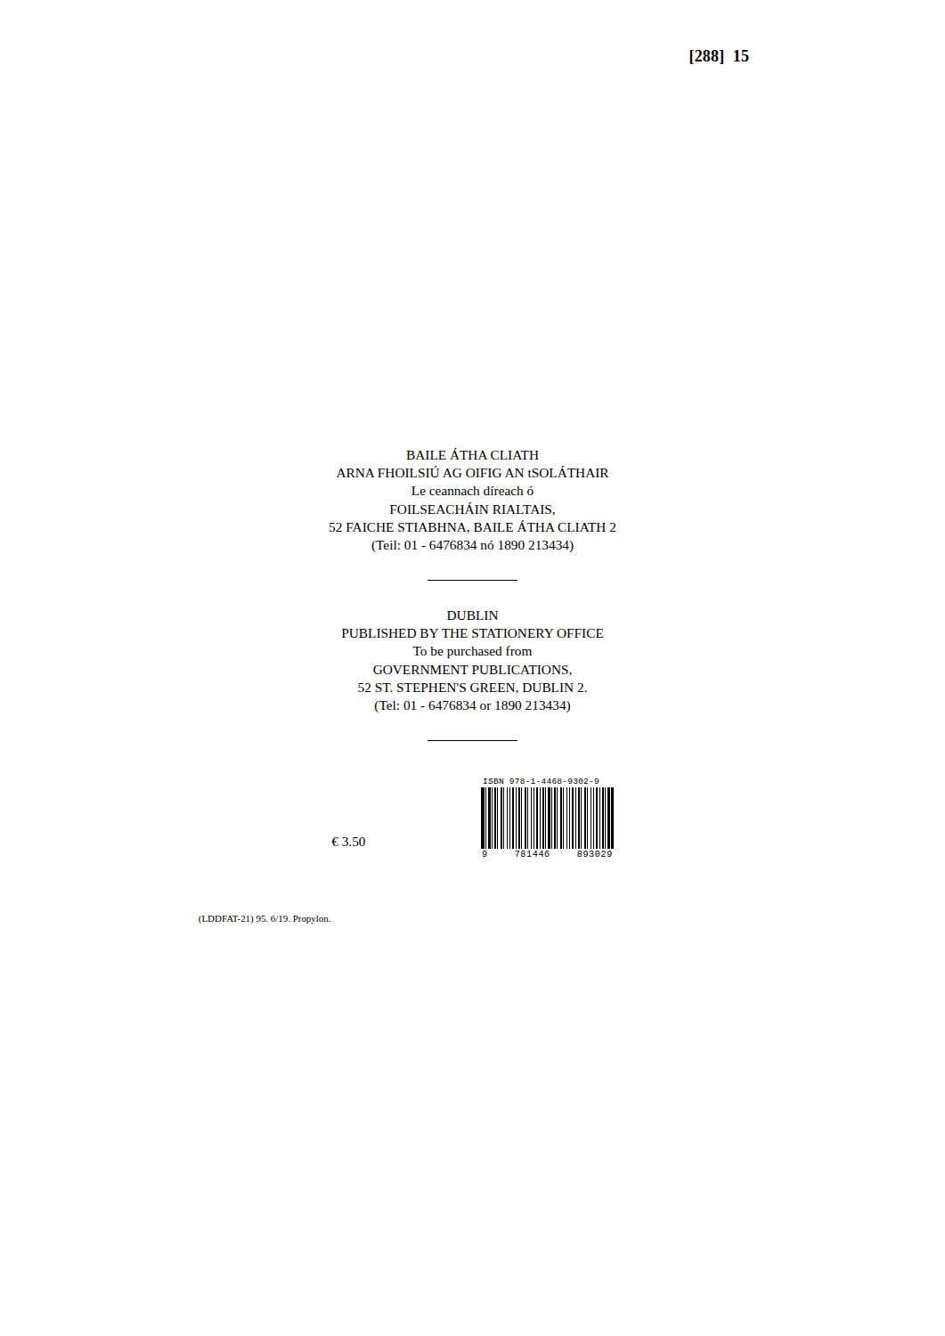[288] 15
BAILE ÁTHA CLIATH
ARNA FHOILSIÚ AG OIFIG AN tSOLÁTHAIR
Le ceannach díreach ó
FOILSEACHÁIN RIALTAIS,
52 FAICHE STIABHNA, BAILE ÁTHA CLIATH 2
(Teil: 01 - 6476834 nó 1890 213434)
DUBLIN
PUBLISHED BY THE STATIONERY OFFICE
To be purchased from
GOVERNMENT PUBLICATIONS,
52 ST. STEPHEN'S GREEN, DUBLIN 2.
(Tel: 01 - 6476834 or 1890 213434)
€ 3.50
ISBN 978-1-4468-9302-9
9781446893029
(LDDFAT-21) 95. 6/19. Propylon.